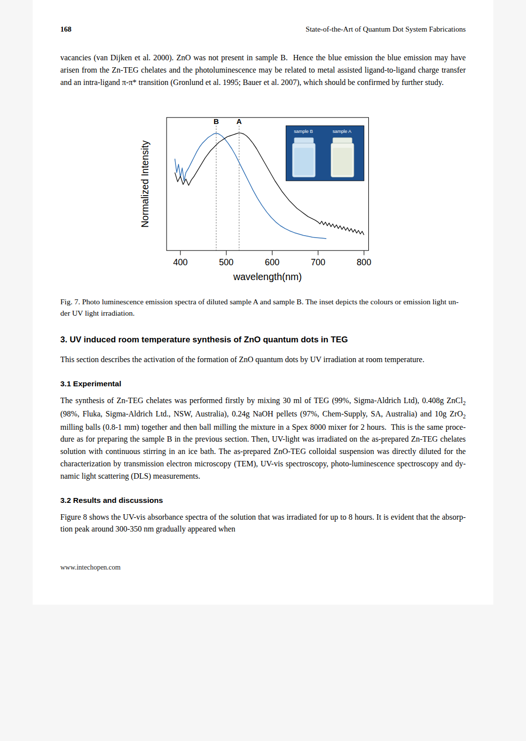168 State-of-the-Art of Quantum Dot System Fabrications
vacancies (van Dijken et al. 2000). ZnO was not present in sample B. Hence the blue emission the blue emission may have arisen from the Zn-TEG chelates and the photoluminescence may be related to metal assisted ligand-to-ligand charge transfer and an intra-ligand π-π* transition (Gronlund et al. 1995; Bauer et al. 2007), which should be confirmed by further study.
Normalized Intensity wavelength(nm) 400 500 600 700 800 B A sample B sample A
Fig. 7. Photo luminescence emission spectra of diluted sample A and sample B. The inset depicts the colours or emission light under UV light irradiation.
3. UV induced room temperature synthesis of ZnO quantum dots in TEG
This section describes the activation of the formation of ZnO quantum dots by UV irradiation at room temperature.
3.1 Experimental
The synthesis of Zn-TEG chelates was performed firstly by mixing 30 ml of TEG (99%, Sigma-Aldrich Ltd), 0.408g ZnCl2 (98%, Fluka, Sigma-Aldrich Ltd., NSW, Australia), 0.24g NaOH pellets (97%, Chem-Supply, SA, Australia) and 10g ZrO2 milling balls (0.8-1 mm) together and then ball milling the mixture in a Spex 8000 mixer for 2 hours. This is the same procedure as for preparing the sample B in the previous section. Then, UV-light was irradiated on the as-prepared Zn-TEG chelates solution with continuous stirring in an ice bath. The as-prepared ZnO-TEG colloidal suspension was directly diluted for the characterization by transmission electron microscopy (TEM), UV-vis spectroscopy, photo-luminescence spectroscopy and dynamic light scattering (DLS) measurements.
3.2 Results and discussions
Figure 8 shows the UV-vis absorbance spectra of the solution that was irradiated for up to 8 hours. It is evident that the absorption peak around 300-350 nm gradually appeared when
www.intechopen.com